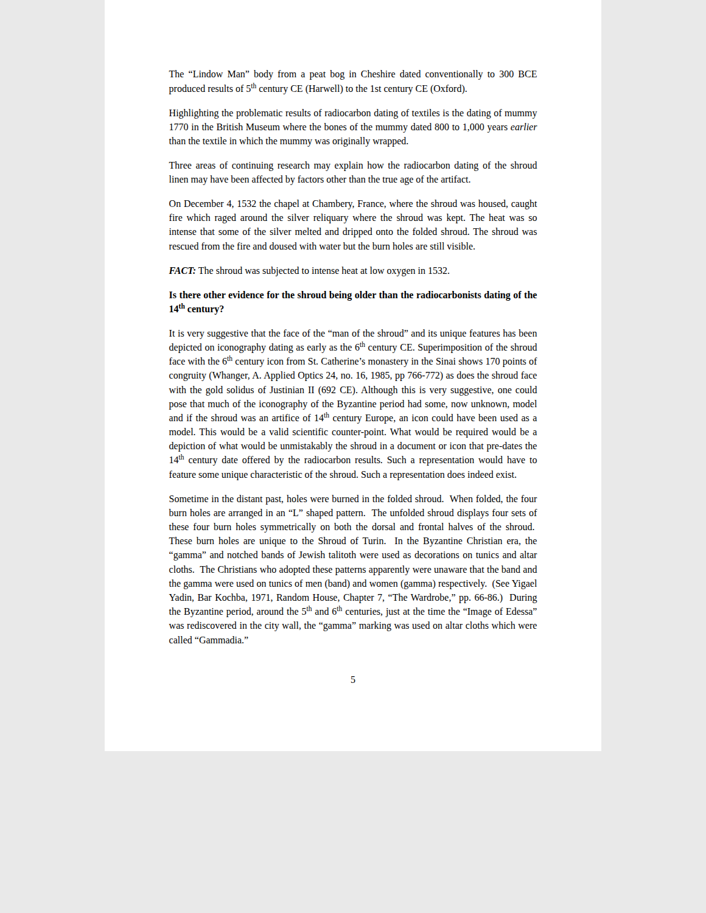The “Lindow Man” body from a peat bog in Cheshire dated conventionally to 300 BCE produced results of 5th century CE (Harwell) to the 1st century CE (Oxford).
Highlighting the problematic results of radiocarbon dating of textiles is the dating of mummy 1770 in the British Museum where the bones of the mummy dated 800 to 1,000 years earlier than the textile in which the mummy was originally wrapped.
Three areas of continuing research may explain how the radiocarbon dating of the shroud linen may have been affected by factors other than the true age of the artifact.
On December 4, 1532 the chapel at Chambery, France, where the shroud was housed, caught fire which raged around the silver reliquary where the shroud was kept. The heat was so intense that some of the silver melted and dripped onto the folded shroud. The shroud was rescued from the fire and doused with water but the burn holes are still visible.
FACT: The shroud was subjected to intense heat at low oxygen in 1532.
Is there other evidence for the shroud being older than the radiocarbonists dating of the 14th century?
It is very suggestive that the face of the “man of the shroud” and its unique features has been depicted on iconography dating as early as the 6th century CE. Superimposition of the shroud face with the 6th century icon from St. Catherine’s monastery in the Sinai shows 170 points of congruity (Whanger, A. Applied Optics 24, no. 16, 1985, pp 766-772) as does the shroud face with the gold solidus of Justinian II (692 CE). Although this is very suggestive, one could pose that much of the iconography of the Byzantine period had some, now unknown, model and if the shroud was an artifice of 14th century Europe, an icon could have been used as a model. This would be a valid scientific counter-point. What would be required would be a depiction of what would be unmistakably the shroud in a document or icon that pre-dates the 14th century date offered by the radiocarbon results. Such a representation would have to feature some unique characteristic of the shroud. Such a representation does indeed exist.
Sometime in the distant past, holes were burned in the folded shroud. When folded, the four burn holes are arranged in an “L” shaped pattern. The unfolded shroud displays four sets of these four burn holes symmetrically on both the dorsal and frontal halves of the shroud. These burn holes are unique to the Shroud of Turin. In the Byzantine Christian era, the “gamma” and notched bands of Jewish talitoth were used as decorations on tunics and altar cloths. The Christians who adopted these patterns apparently were unaware that the band and the gamma were used on tunics of men (band) and women (gamma) respectively. (See Yigael Yadin, Bar Kochba, 1971, Random House, Chapter 7, “The Wardrobe,” pp. 66-86.) During the Byzantine period, around the 5th and 6th centuries, just at the time the “Image of Edessa” was rediscovered in the city wall, the “gamma” marking was used on altar cloths which were called “Gammadia.”
5